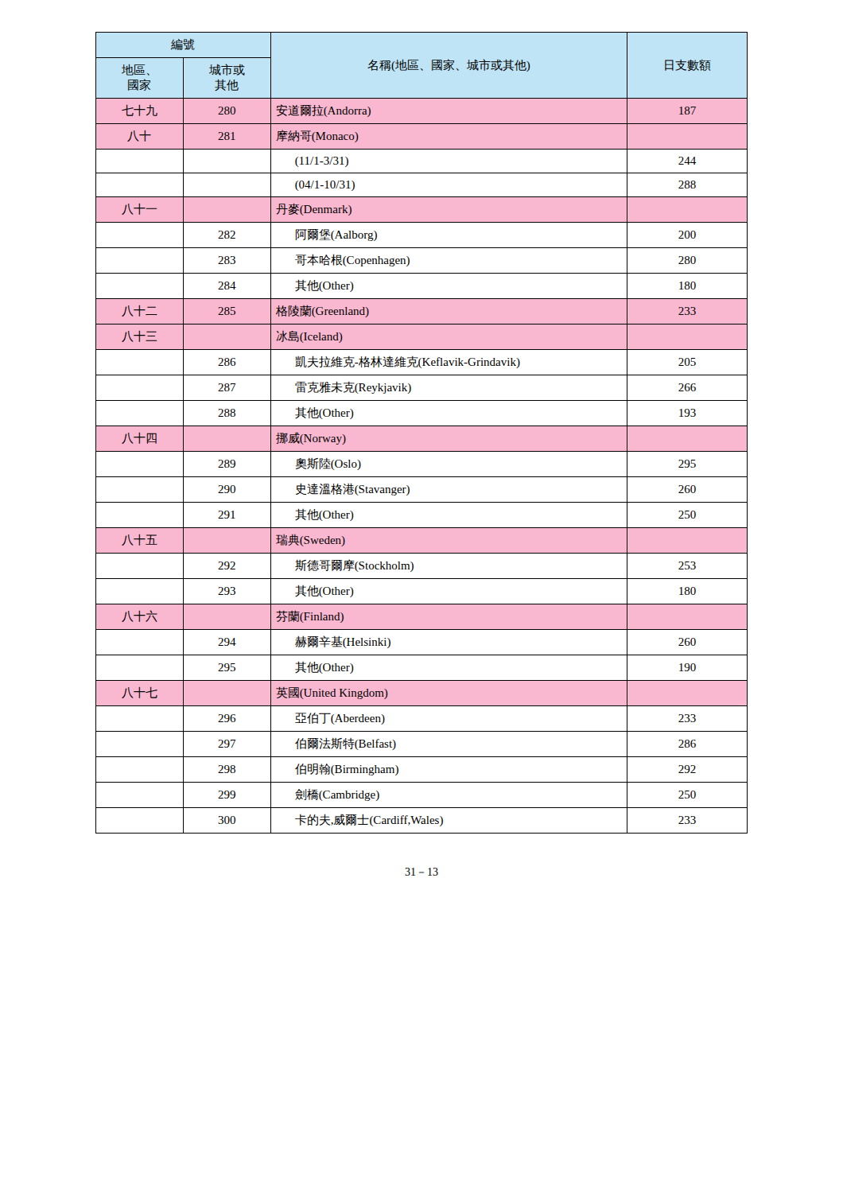| 編號 | 名稱(地區、國家、城市或其他) | 日支數額 |
| --- | --- | --- |
| 地區、 國家 | 城市或 其他 |
| 七十九 | 280 | 安道爾拉(Andorra) | 187 |
| 八十 | 281 | 摩納哥(Monaco) | |
| | | (11/1-3/31) | 244 |
| | | (04/1-10/31) | 288 |
| 八十一 | | 丹麥(Denmark) | |
| | 282 | 阿爾堡(Aalborg) | 200 |
| | 283 | 哥本哈根(Copenhagen) | 280 |
| | 284 | 其他(Other) | 180 |
| 八十二 | 285 | 格陵蘭(Greenland) | 233 |
| 八十三 | | 冰島(Iceland) | |
| | 286 | 凱夫拉維克-格林達維克(Keflavik-Grindavik) | 205 |
| | 287 | 雷克雅未克(Reykjavik) | 266 |
| | 288 | 其他(Other) | 193 |
| 八十四 | | 挪威(Norway) | |
| | 289 | 奧斯陸(Oslo) | 295 |
| | 290 | 史達溫格港(Stavanger) | 260 |
| | 291 | 其他(Other) | 250 |
| 八十五 | | 瑞典(Sweden) | |
| | 292 | 斯德哥爾摩(Stockholm) | 253 |
| | 293 | 其他(Other) | 180 |
| 八十六 | | 芬蘭(Finland) | |
| | 294 | 赫爾辛基(Helsinki) | 260 |
| | 295 | 其他(Other) | 190 |
| 八十七 | | 英國(United Kingdom) | |
| | 296 | 亞伯丁(Aberdeen) | 233 |
| | 297 | 伯爾法斯特(Belfast) | 286 |
| | 298 | 伯明翰(Birmingham) | 292 |
| | 299 | 劍橋(Cambridge) | 250 |
| | 300 | 卡的夫,威爾士(Cardiff,Wales) | 233 |
31－13